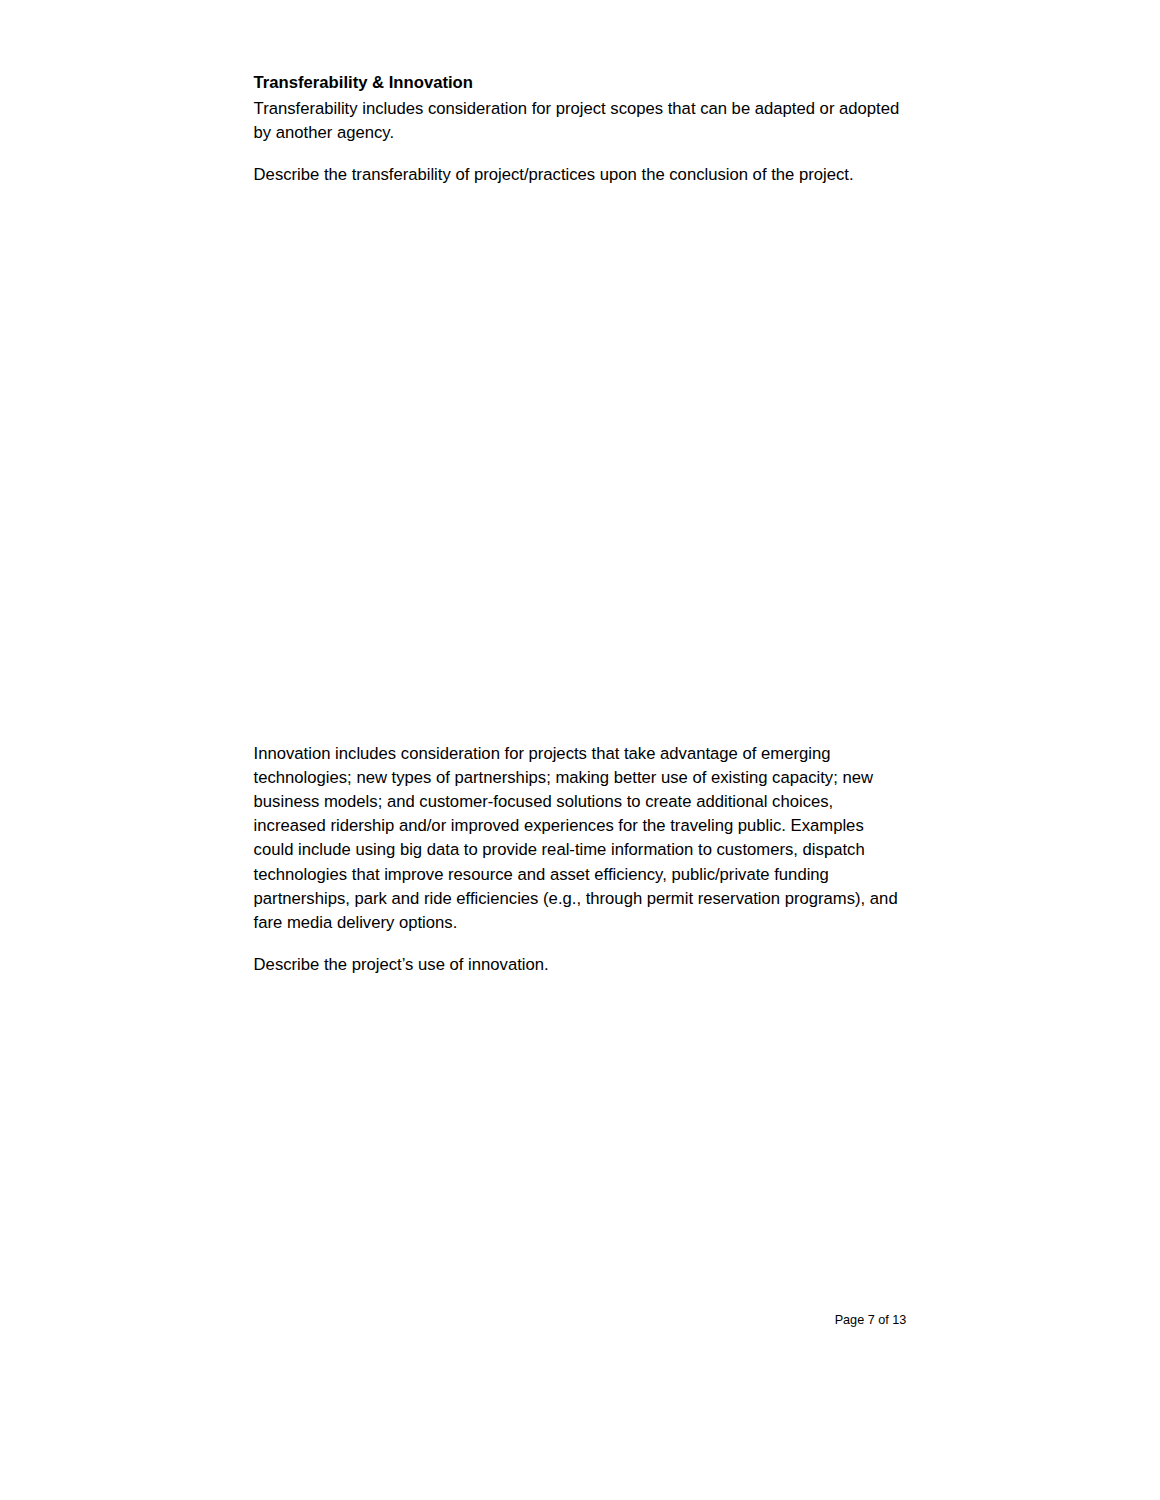Transferability & Innovation
Transferability includes consideration for project scopes that can be adapted or adopted by another agency.
Describe the transferability of project/practices upon the conclusion of the project.
Innovation includes consideration for projects that take advantage of emerging technologies; new types of partnerships; making better use of existing capacity; new business models; and customer-focused solutions to create additional choices, increased ridership and/or improved experiences for the traveling public. Examples could include using big data to provide real-time information to customers, dispatch technologies that improve resource and asset efficiency, public/private funding partnerships, park and ride efficiencies (e.g., through permit reservation programs), and fare media delivery options.
Describe the project’s use of innovation.
Page 7 of 13